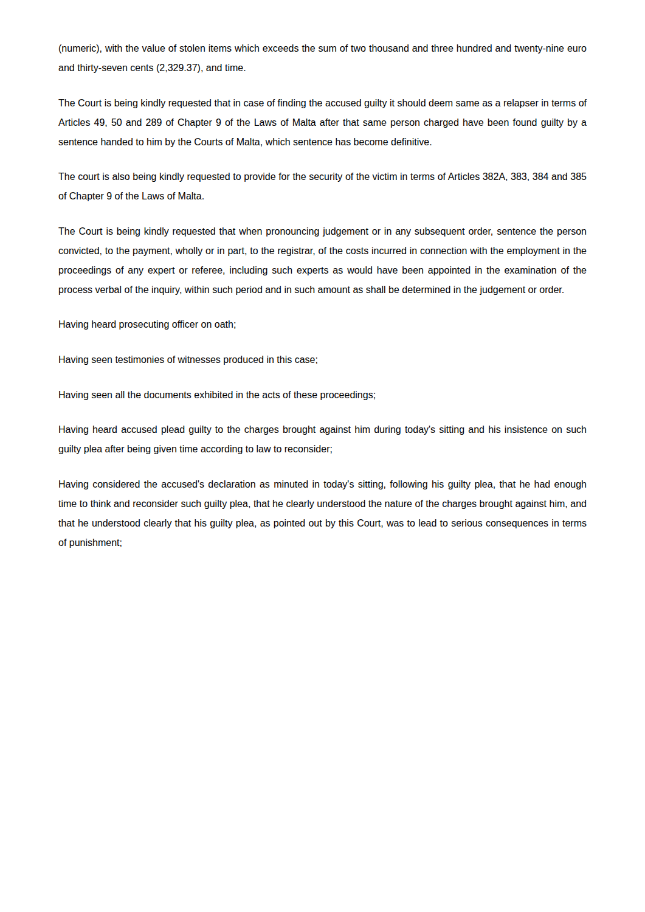(numeric), with the value of stolen items which exceeds the sum of two thousand and three hundred and twenty-nine euro and thirty-seven cents (2,329.37), and time.
The Court is being kindly requested that in case of finding the accused guilty it should deem same as a relapser in terms of Articles 49, 50 and 289 of Chapter 9 of the Laws of Malta after that same person charged have been found guilty by a sentence handed to him by the Courts of Malta, which sentence has become definitive.
The court is also being kindly requested to provide for the security of the victim in terms of Articles 382A, 383, 384 and 385 of Chapter 9 of the Laws of Malta.
The Court is being kindly requested that when pronouncing judgement or in any subsequent order, sentence the person convicted, to the payment, wholly or in part, to the registrar, of the costs incurred in connection with the employment in the proceedings of any expert or referee, including such experts as would have been appointed in the examination of the process verbal of the inquiry, within such period and in such amount as shall be determined in the judgement or order.
Having heard prosecuting officer on oath;
Having seen testimonies of witnesses produced in this case;
Having seen all the documents exhibited in the acts of these proceedings;
Having heard accused plead guilty to the charges brought against him during today's sitting and his insistence on such guilty plea after being given time according to law to reconsider;
Having considered the accused's declaration as minuted in today's sitting, following his guilty plea, that he had enough time to think and reconsider such guilty plea, that he clearly understood the nature of the charges brought against him, and that he understood clearly that his guilty plea, as pointed out by this Court, was to lead to serious consequences in terms of punishment;